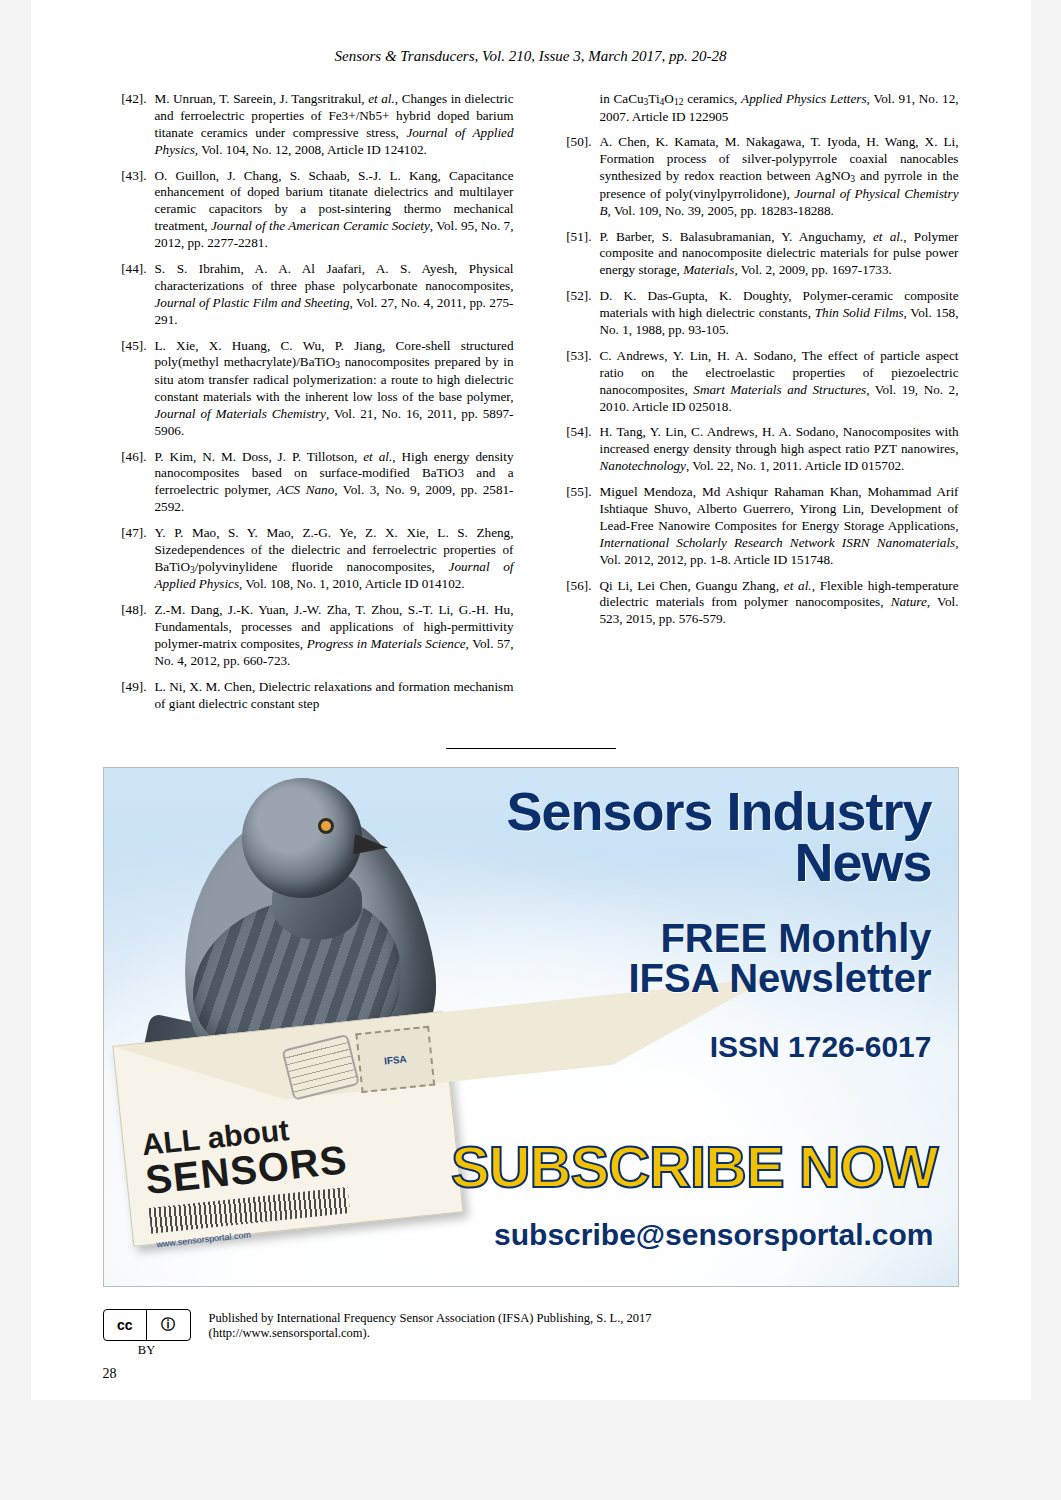Sensors & Transducers, Vol. 210, Issue 3, March 2017, pp. 20-28
[42].
M. Unruan, T. Sareein, J. Tangsritrakul, et al., Changes in dielectric and ferroelectric properties of Fe3+/Nb5+ hybrid doped barium titanate ceramics under compressive stress, Journal of Applied Physics, Vol. 104, No. 12, 2008, Article ID 124102.
[43].
O. Guillon, J. Chang, S. Schaab, S.-J. L. Kang, Capacitance enhancement of doped barium titanate dielectrics and multilayer ceramic capacitors by a post-sintering thermo mechanical treatment, Journal of the American Ceramic Society, Vol. 95, No. 7, 2012, pp. 2277-2281.
[44].
S. S. Ibrahim, A. A. Al Jaafari, A. S. Ayesh, Physical characterizations of three phase polycarbonate nanocomposites, Journal of Plastic Film and Sheeting, Vol. 27, No. 4, 2011, pp. 275-291.
[45].
L. Xie, X. Huang, C. Wu, P. Jiang, Core-shell structured poly(methyl methacrylate)/BaTiO3 nanocomposites prepared by in situ atom transfer radical polymerization: a route to high dielectric constant materials with the inherent low loss of the base polymer, Journal of Materials Chemistry, Vol. 21, No. 16, 2011, pp. 5897-5906.
[46].
P. Kim, N. M. Doss, J. P. Tillotson, et al., High energy density nanocomposites based on surface-modified BaTiO3 and a ferroelectric polymer, ACS Nano, Vol. 3, No. 9, 2009, pp. 2581-2592.
[47].
Y. P. Mao, S. Y. Mao, Z.-G. Ye, Z. X. Xie, L. S. Zheng, Sizedependences of the dielectric and ferroelectric properties of BaTiO3/polyvinylidene fluoride nanocomposites, Journal of Applied Physics, Vol. 108, No. 1, 2010, Article ID 014102.
[48].
Z.-M. Dang, J.-K. Yuan, J.-W. Zha, T. Zhou, S.-T. Li, G.-H. Hu, Fundamentals, processes and applications of high-permittivity polymer-matrix composites, Progress in Materials Science, Vol. 57, No. 4, 2012, pp. 660-723.
[49].
L. Ni, X. M. Chen, Dielectric relaxations and formation mechanism of giant dielectric constant step
in CaCu3Ti4O12 ceramics, Applied Physics Letters, Vol. 91, No. 12, 2007. Article ID 122905
[50].
A. Chen, K. Kamata, M. Nakagawa, T. Iyoda, H. Wang, X. Li, Formation process of silver-polypyrrole coaxial nanocables synthesized by redox reaction between AgNO3 and pyrrole in the presence of poly(vinylpyrrolidone), Journal of Physical Chemistry B, Vol. 109, No. 39, 2005, pp. 18283-18288.
[51].
P. Barber, S. Balasubramanian, Y. Anguchamy, et al., Polymer composite and nanocomposite dielectric materials for pulse power energy storage, Materials, Vol. 2, 2009, pp. 1697-1733.
[52].
D. K. Das-Gupta, K. Doughty, Polymer-ceramic composite materials with high dielectric constants, Thin Solid Films, Vol. 158, No. 1, 1988, pp. 93-105.
[53].
C. Andrews, Y. Lin, H. A. Sodano, The effect of particle aspect ratio on the electroelastic properties of piezoelectric nanocomposites, Smart Materials and Structures, Vol. 19, No. 2, 2010. Article ID 025018.
[54].
H. Tang, Y. Lin, C. Andrews, H. A. Sodano, Nanocomposites with increased energy density through high aspect ratio PZT nanowires, Nanotechnology, Vol. 22, No. 1, 2011. Article ID 015702.
[55].
Miguel Mendoza, Md Ashiqur Rahaman Khan, Mohammad Arif Ishtiaque Shuvo, Alberto Guerrero, Yirong Lin, Development of Lead-Free Nanowire Composites for Energy Storage Applications, International Scholarly Research Network ISRN Nanomaterials, Vol. 2012, 2012, pp. 1-8. Article ID 151748.
[56].
Qi Li, Lei Chen, Guangu Zhang, et al., Flexible high-temperature dielectric materials from polymer nanocomposites, Nature, Vol. 523, 2015, pp. 576-579.
IFSA
ALL about
SENSORS
www.sensorsportal.com
Sensors Industry
News
FREE Monthly
IFSA Newsletter
ISSN 1726-6017
SUBSCRIBE NOW
subscribe@sensorsportal.com
cc
ⓘ
BY
Published by International Frequency Sensor Association (IFSA) Publishing, S. L., 2017
(http://www.sensorsportal.com).
28